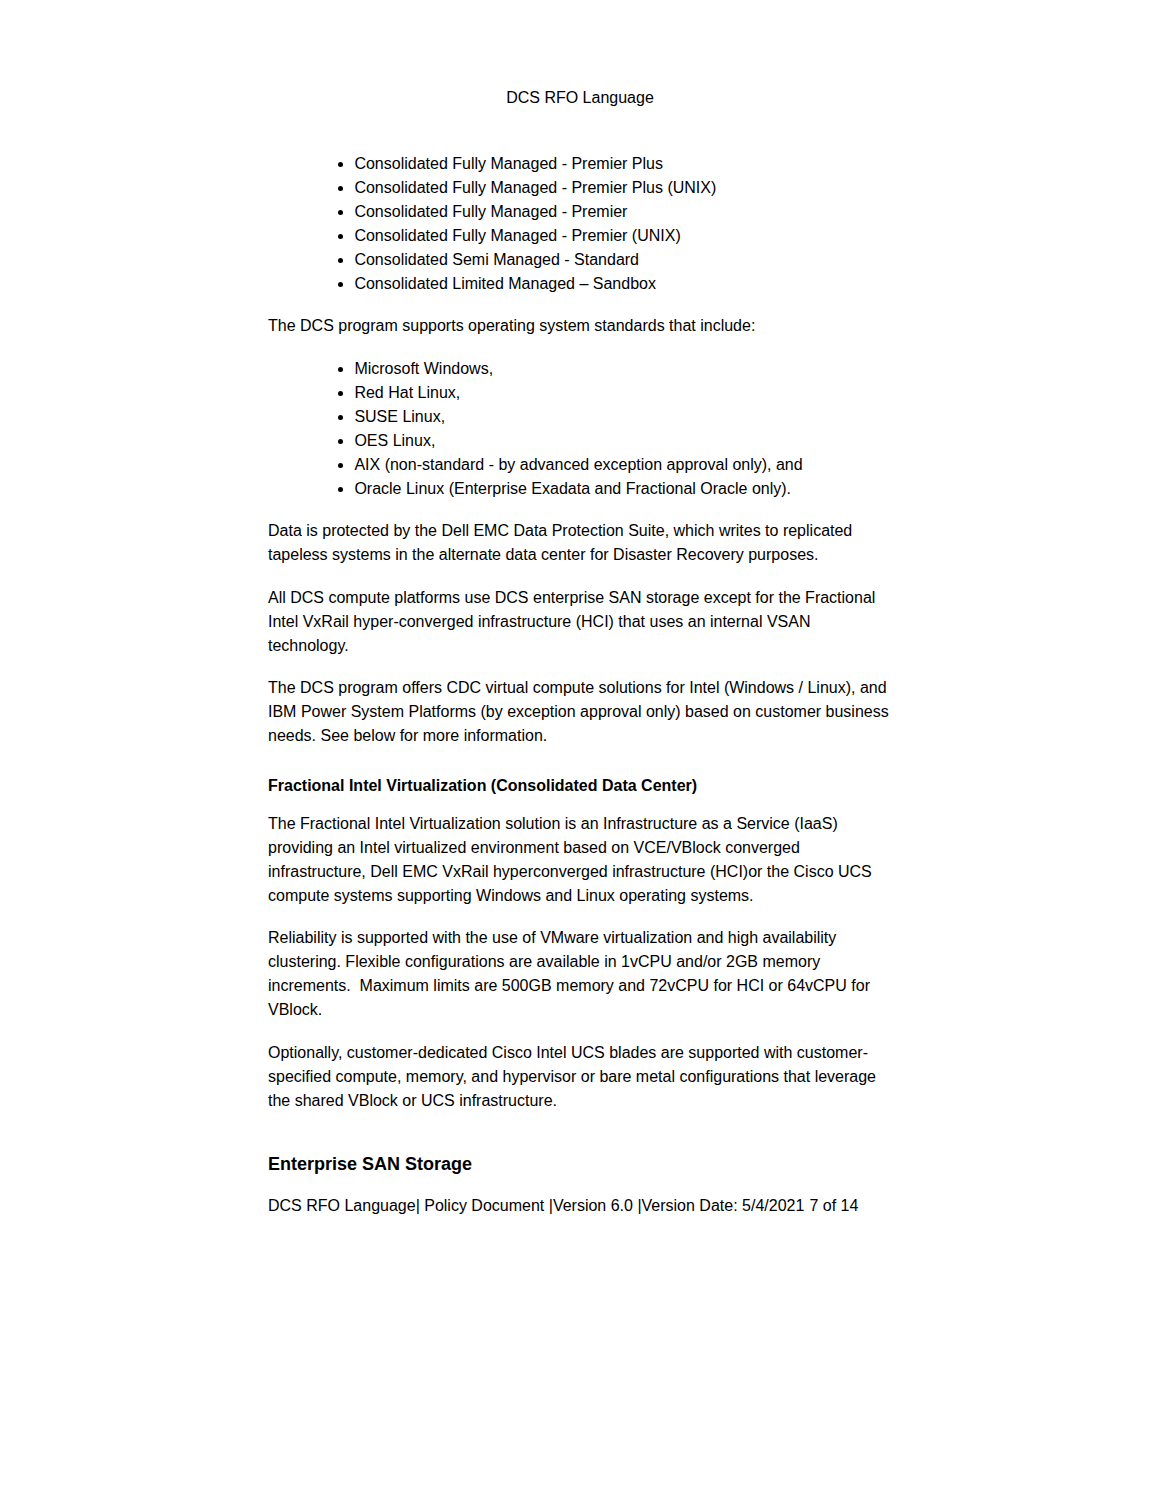DCS RFO Language
Consolidated Fully Managed - Premier Plus
Consolidated Fully Managed - Premier Plus (UNIX)
Consolidated Fully Managed - Premier
Consolidated Fully Managed - Premier (UNIX)
Consolidated Semi Managed - Standard
Consolidated Limited Managed – Sandbox
The DCS program supports operating system standards that include:
Microsoft Windows,
Red Hat Linux,
SUSE Linux,
OES Linux,
AIX (non-standard - by advanced exception approval only), and
Oracle Linux (Enterprise Exadata and Fractional Oracle only).
Data is protected by the Dell EMC Data Protection Suite, which writes to replicated tapeless systems in the alternate data center for Disaster Recovery purposes.
All DCS compute platforms use DCS enterprise SAN storage except for the Fractional Intel VxRail hyper-converged infrastructure (HCI) that uses an internal VSAN technology.
The DCS program offers CDC virtual compute solutions for Intel (Windows / Linux), and IBM Power System Platforms (by exception approval only) based on customer business needs. See below for more information.
Fractional Intel Virtualization (Consolidated Data Center)
The Fractional Intel Virtualization solution is an Infrastructure as a Service (IaaS) providing an Intel virtualized environment based on VCE/VBlock converged infrastructure, Dell EMC VxRail hyperconverged infrastructure (HCI)or the Cisco UCS compute systems supporting Windows and Linux operating systems.
Reliability is supported with the use of VMware virtualization and high availability clustering. Flexible configurations are available in 1vCPU and/or 2GB memory increments. Maximum limits are 500GB memory and 72vCPU for HCI or 64vCPU for VBlock.
Optionally, customer-dedicated Cisco Intel UCS blades are supported with customer-specified compute, memory, and hypervisor or bare metal configurations that leverage the shared VBlock or UCS infrastructure.
Enterprise SAN Storage
DCS RFO Language| Policy Document |Version 6.0 |Version Date: 5/4/2021 7 of 14